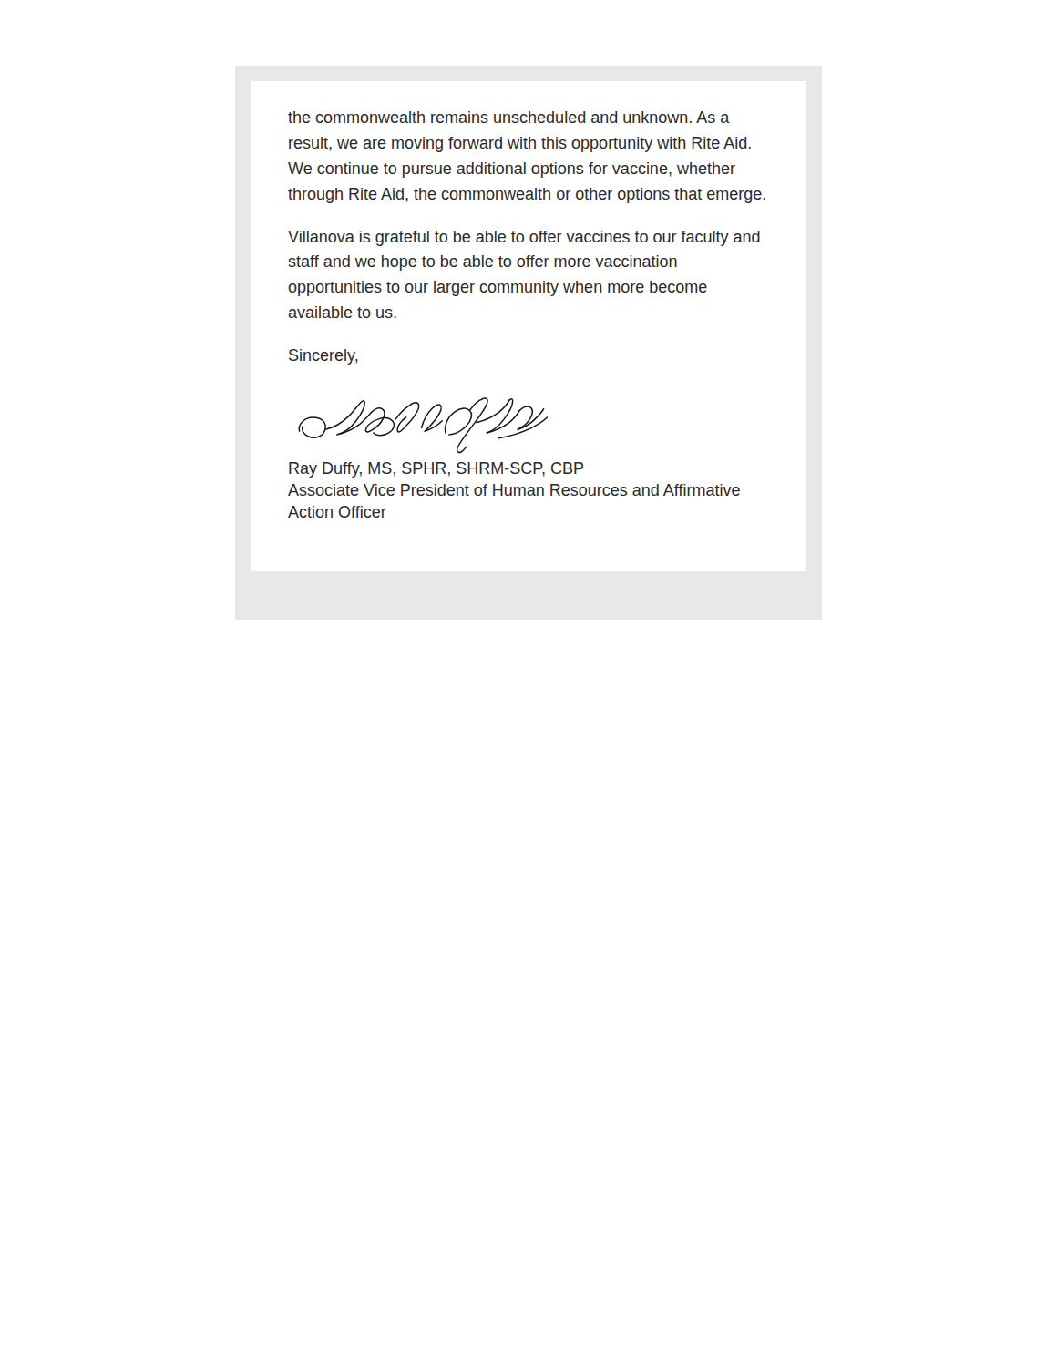the commonwealth remains unscheduled and unknown. As a result, we are moving forward with this opportunity with Rite Aid. We continue to pursue additional options for vaccine, whether through Rite Aid, the commonwealth or other options that emerge.
Villanova is grateful to be able to offer vaccines to our faculty and staff and we hope to be able to offer more vaccination opportunities to our larger community when more become available to us.
Sincerely,
Ray Duffy, MS, SPHR, SHRM-SCP, CBP
Associate Vice President of Human Resources and Affirmative Action Officer